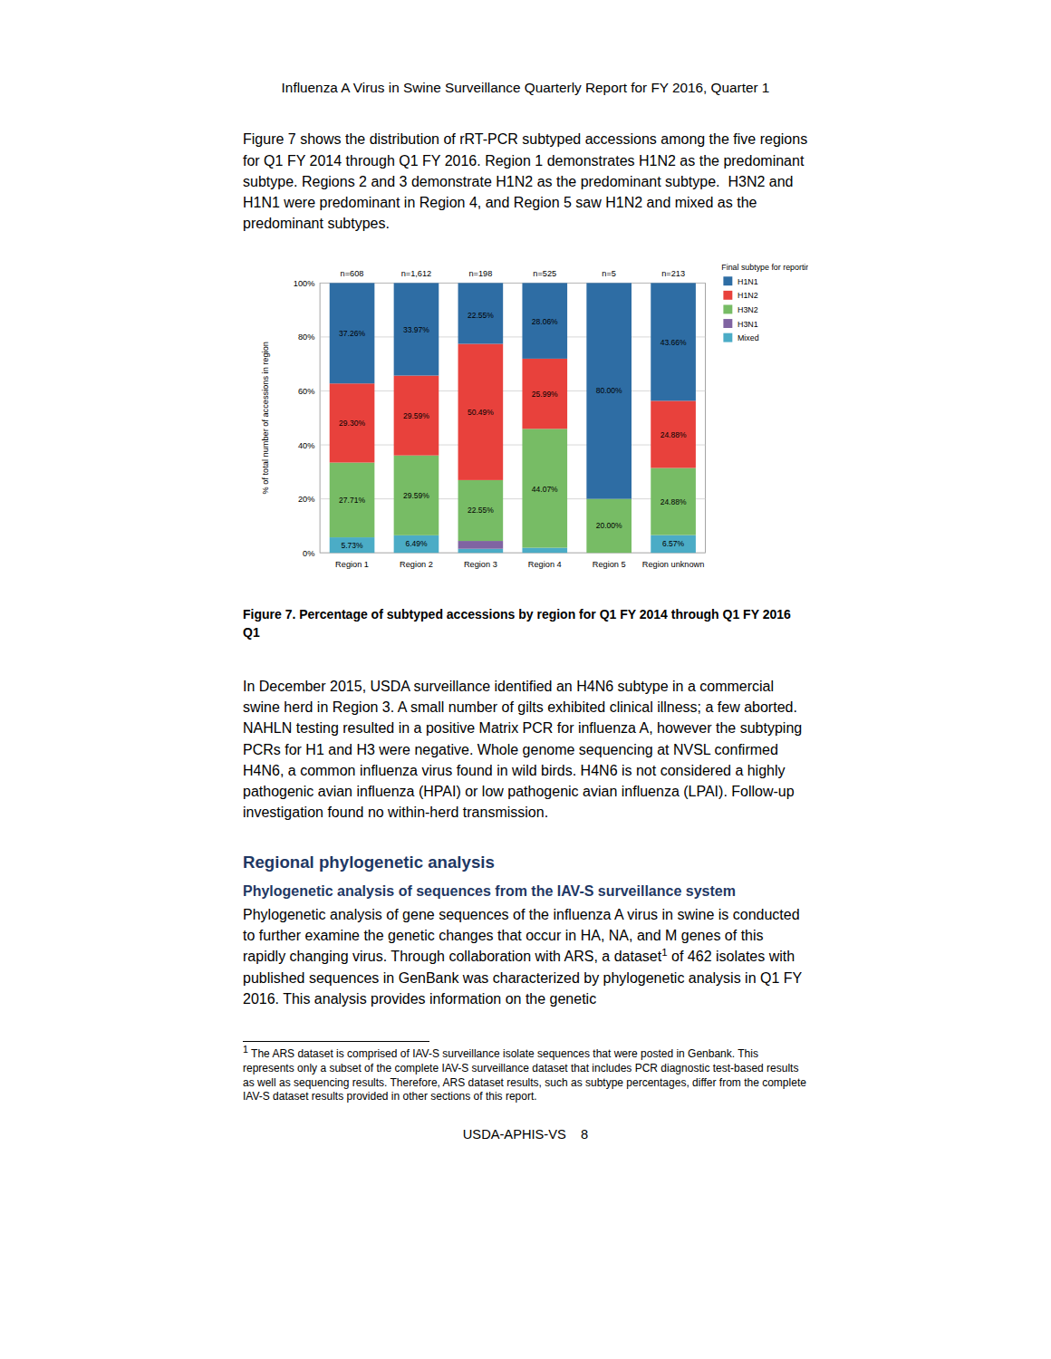Influenza A Virus in Swine Surveillance Quarterly Report for FY 2016, Quarter 1
Figure 7 shows the distribution of rRT-PCR subtyped accessions among the five regions for Q1 FY 2014 through Q1 FY 2016. Region 1 demonstrates H1N2 as the predominant subtype. Regions 2 and 3 demonstrate H1N2 as the predominant subtype. H3N2 and H1N1 were predominant in Region 4, and Region 5 saw H1N2 and mixed as the predominant subtypes.
% of total number of accessions in region 100% 80% 60% 40% 20% 0% n=608 n=1,612 n=198 n=525 n=5 n=213 5.73% 27.71% 29.30% 37.26% 6.49% 29.59% 29.59% 33.97% 22.55% 50.49% 22.55% 44.07% 25.99% 28.06% 20.00% 80.00% 6.57% 24.88% 24.88% 43.66% Region 1 Region 2 Region 3 Region 4 Region 5 Region unknown Final subtype for reporting H1N1 H1N2 H3N2 H3N1 Mixed
Figure 7. Percentage of subtyped accessions by region for Q1 FY 2014 through Q1 FY 2016 Q1
In December 2015, USDA surveillance identified an H4N6 subtype in a commercial swine herd in Region 3. A small number of gilts exhibited clinical illness; a few aborted. NAHLN testing resulted in a positive Matrix PCR for influenza A, however the subtyping PCRs for H1 and H3 were negative. Whole genome sequencing at NVSL confirmed H4N6, a common influenza virus found in wild birds. H4N6 is not considered a highly pathogenic avian influenza (HPAI) or low pathogenic avian influenza (LPAI). Follow-up investigation found no within-herd transmission.
Regional phylogenetic analysis
Phylogenetic analysis of sequences from the IAV-S surveillance system
Phylogenetic analysis of gene sequences of the influenza A virus in swine is conducted to further examine the genetic changes that occur in HA, NA, and M genes of this rapidly changing virus. Through collaboration with ARS, a dataset1 of 462 isolates with published sequences in GenBank was characterized by phylogenetic analysis in Q1 FY 2016. This analysis provides information on the genetic
1 The ARS dataset is comprised of IAV-S surveillance isolate sequences that were posted in Genbank. This represents only a subset of the complete IAV-S surveillance dataset that includes PCR diagnostic test-based results as well as sequencing results. Therefore, ARS dataset results, such as subtype percentages, differ from the complete IAV-S dataset results provided in other sections of this report.
USDA-APHIS-VS 8